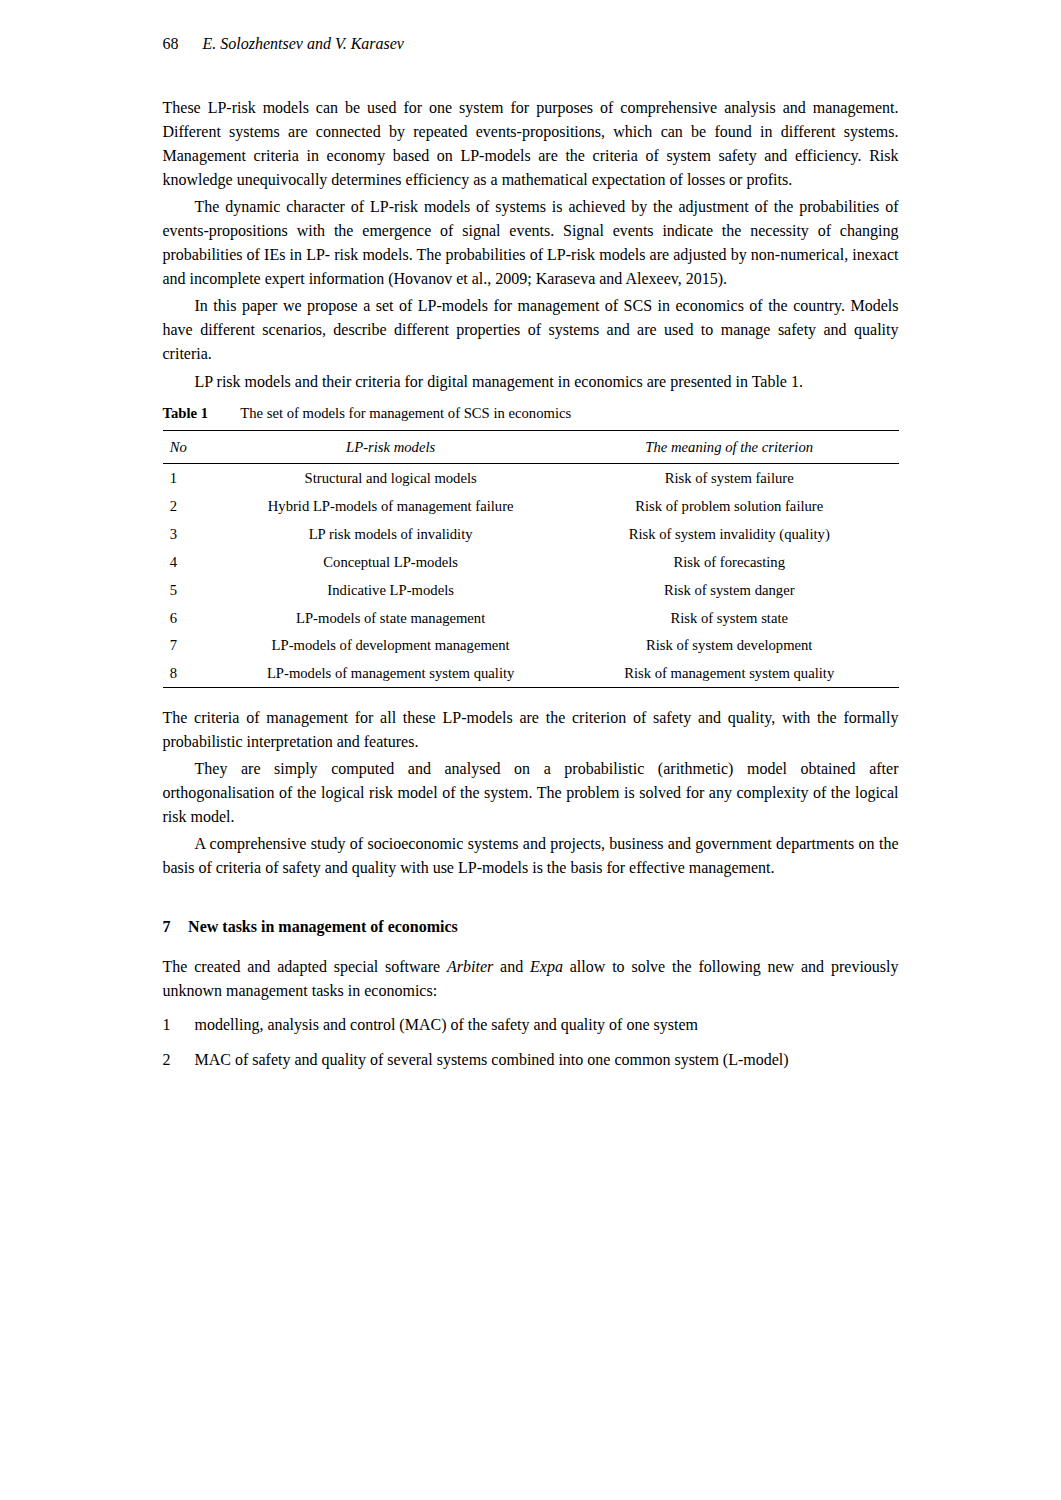68 E. Solozhentsev and V. Karasev
These LP-risk models can be used for one system for purposes of comprehensive analysis and management. Different systems are connected by repeated events-propositions, which can be found in different systems. Management criteria in economy based on LP-models are the criteria of system safety and efficiency. Risk knowledge unequivocally determines efficiency as a mathematical expectation of losses or profits.
The dynamic character of LP-risk models of systems is achieved by the adjustment of the probabilities of events-propositions with the emergence of signal events. Signal events indicate the necessity of changing probabilities of IEs in LP- risk models. The probabilities of LP-risk models are adjusted by non-numerical, inexact and incomplete expert information (Hovanov et al., 2009; Karaseva and Alexeev, 2015).
In this paper we propose a set of LP-models for management of SCS in economics of the country. Models have different scenarios, describe different properties of systems and are used to manage safety and quality criteria.
LP risk models and their criteria for digital management in economics are presented in Table 1.
Table 1 The set of models for management of SCS in economics
| No | LP-risk models | The meaning of the criterion |
| --- | --- | --- |
| 1 | Structural and logical models | Risk of system failure |
| 2 | Hybrid LP-models of management failure | Risk of problem solution failure |
| 3 | LP risk models of invalidity | Risk of system invalidity (quality) |
| 4 | Conceptual LP-models | Risk of forecasting |
| 5 | Indicative LP-models | Risk of system danger |
| 6 | LP-models of state management | Risk of system state |
| 7 | LP-models of development management | Risk of system development |
| 8 | LP-models of management system quality | Risk of management system quality |
The criteria of management for all these LP-models are the criterion of safety and quality, with the formally probabilistic interpretation and features.
They are simply computed and analysed on a probabilistic (arithmetic) model obtained after orthogonalisation of the logical risk model of the system. The problem is solved for any complexity of the logical risk model.
A comprehensive study of socioeconomic systems and projects, business and government departments on the basis of criteria of safety and quality with use LP-models is the basis for effective management.
7 New tasks in management of economics
The created and adapted special software Arbiter and Expa allow to solve the following new and previously unknown management tasks in economics:
modelling, analysis and control (MAC) of the safety and quality of one system
MAC of safety and quality of several systems combined into one common system (L-model)